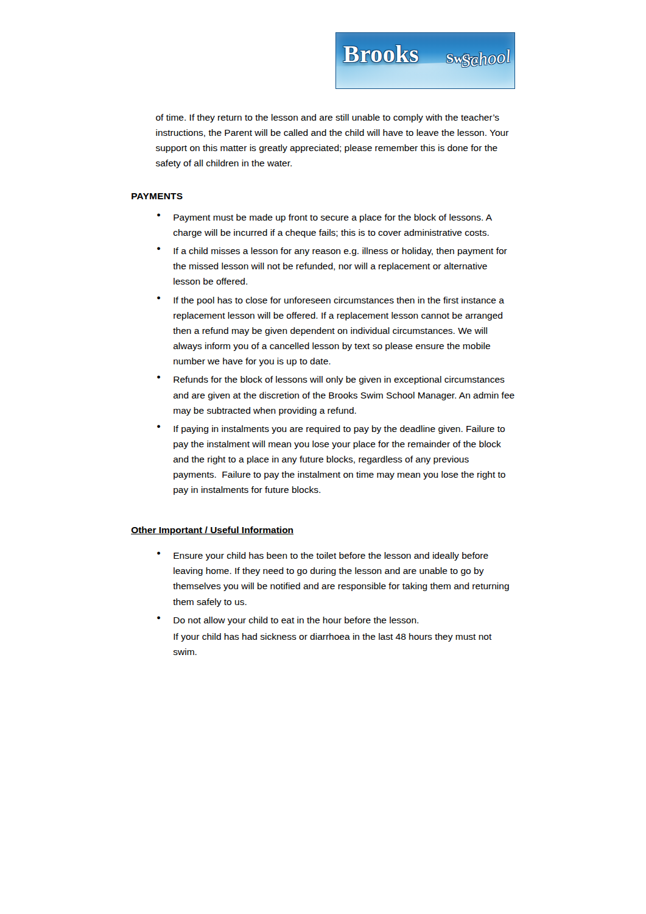Brooks Swim School
of time. If they return to the lesson and are still unable to comply with the teacher’s instructions, the Parent will be called and the child will have to leave the lesson. Your support on this matter is greatly appreciated; please remember this is done for the safety of all children in the water.
PAYMENTS
Payment must be made up front to secure a place for the block of lessons. A charge will be incurred if a cheque fails; this is to cover administrative costs.
If a child misses a lesson for any reason e.g. illness or holiday, then payment for the missed lesson will not be refunded, nor will a replacement or alternative lesson be offered.
If the pool has to close for unforeseen circumstances then in the first instance a replacement lesson will be offered. If a replacement lesson cannot be arranged then a refund may be given dependent on individual circumstances. We will always inform you of a cancelled lesson by text so please ensure the mobile number we have for you is up to date.
Refunds for the block of lessons will only be given in exceptional circumstances and are given at the discretion of the Brooks Swim School Manager. An admin fee may be subtracted when providing a refund.
If paying in instalments you are required to pay by the deadline given. Failure to pay the instalment will mean you lose your place for the remainder of the block and the right to a place in any future blocks, regardless of any previous payments. Failure to pay the instalment on time may mean you lose the right to pay in instalments for future blocks.
Other Important / Useful Information
Ensure your child has been to the toilet before the lesson and ideally before leaving home. If they need to go during the lesson and are unable to go by themselves you will be notified and are responsible for taking them and returning them safely to us.
Do not allow your child to eat in the hour before the lesson.
If your child has had sickness or diarrhoea in the last 48 hours they must not swim.